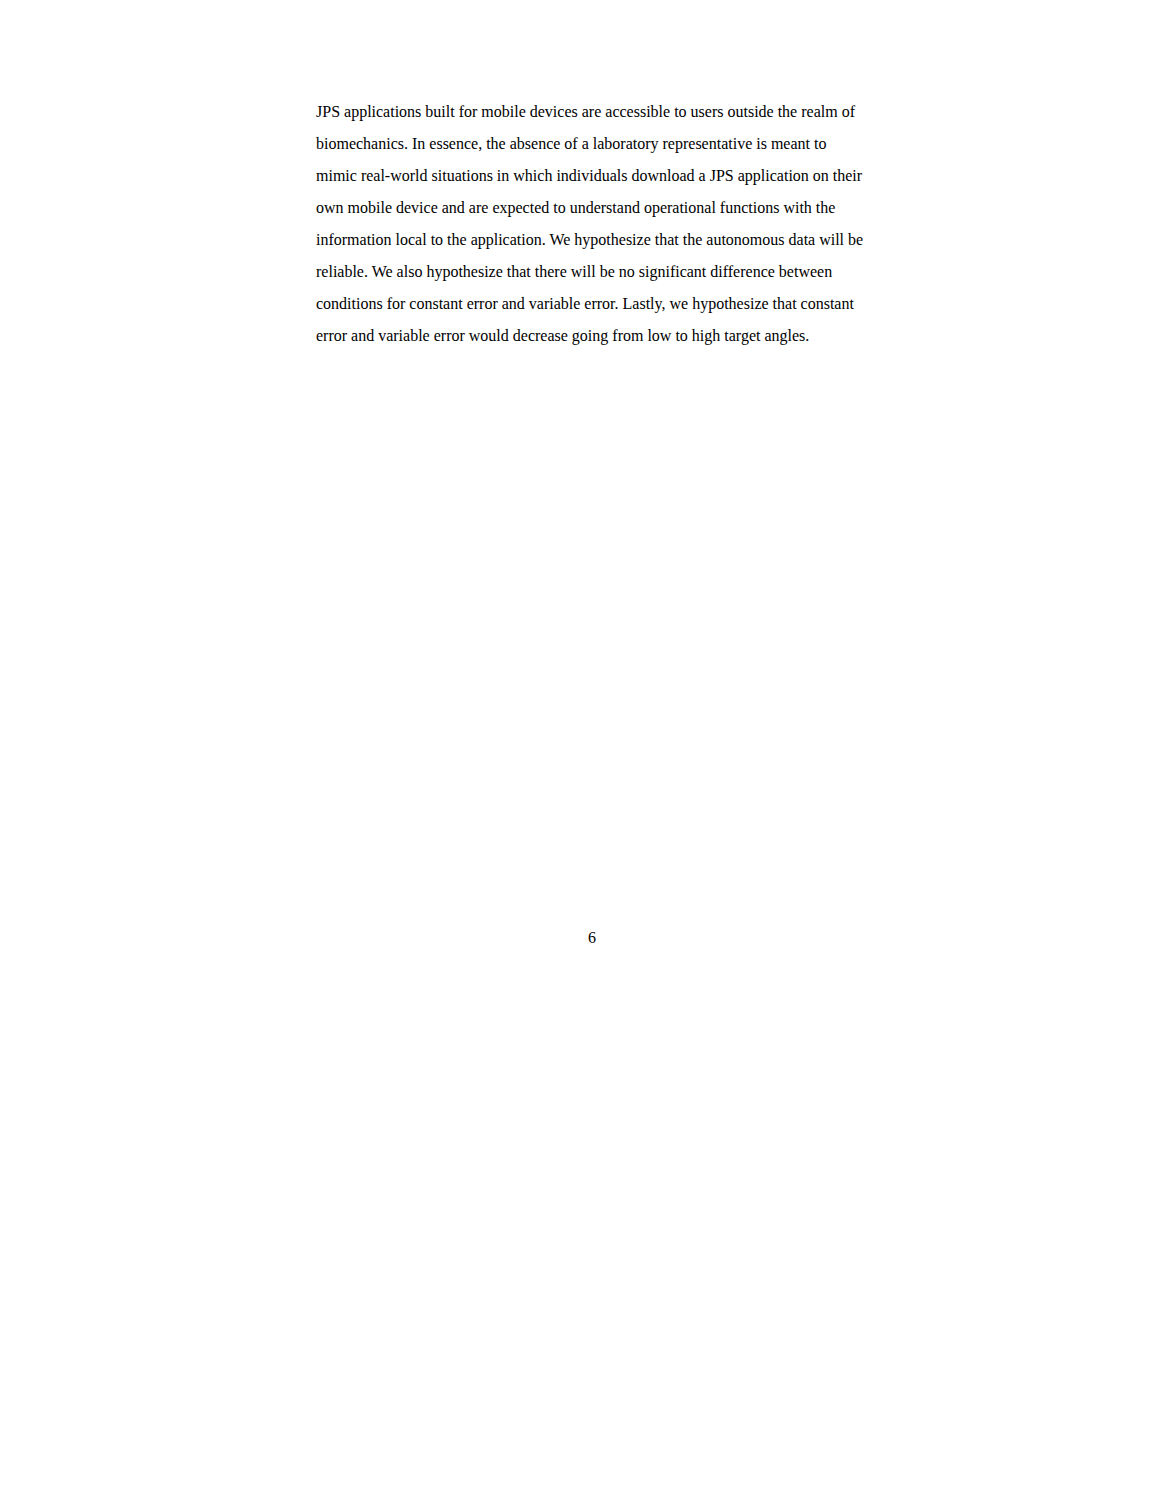JPS applications built for mobile devices are accessible to users outside the realm of biomechanics. In essence, the absence of a laboratory representative is meant to mimic real-world situations in which individuals download a JPS application on their own mobile device and are expected to understand operational functions with the information local to the application. We hypothesize that the autonomous data will be reliable. We also hypothesize that there will be no significant difference between conditions for constant error and variable error. Lastly, we hypothesize that constant error and variable error would decrease going from low to high target angles.
6